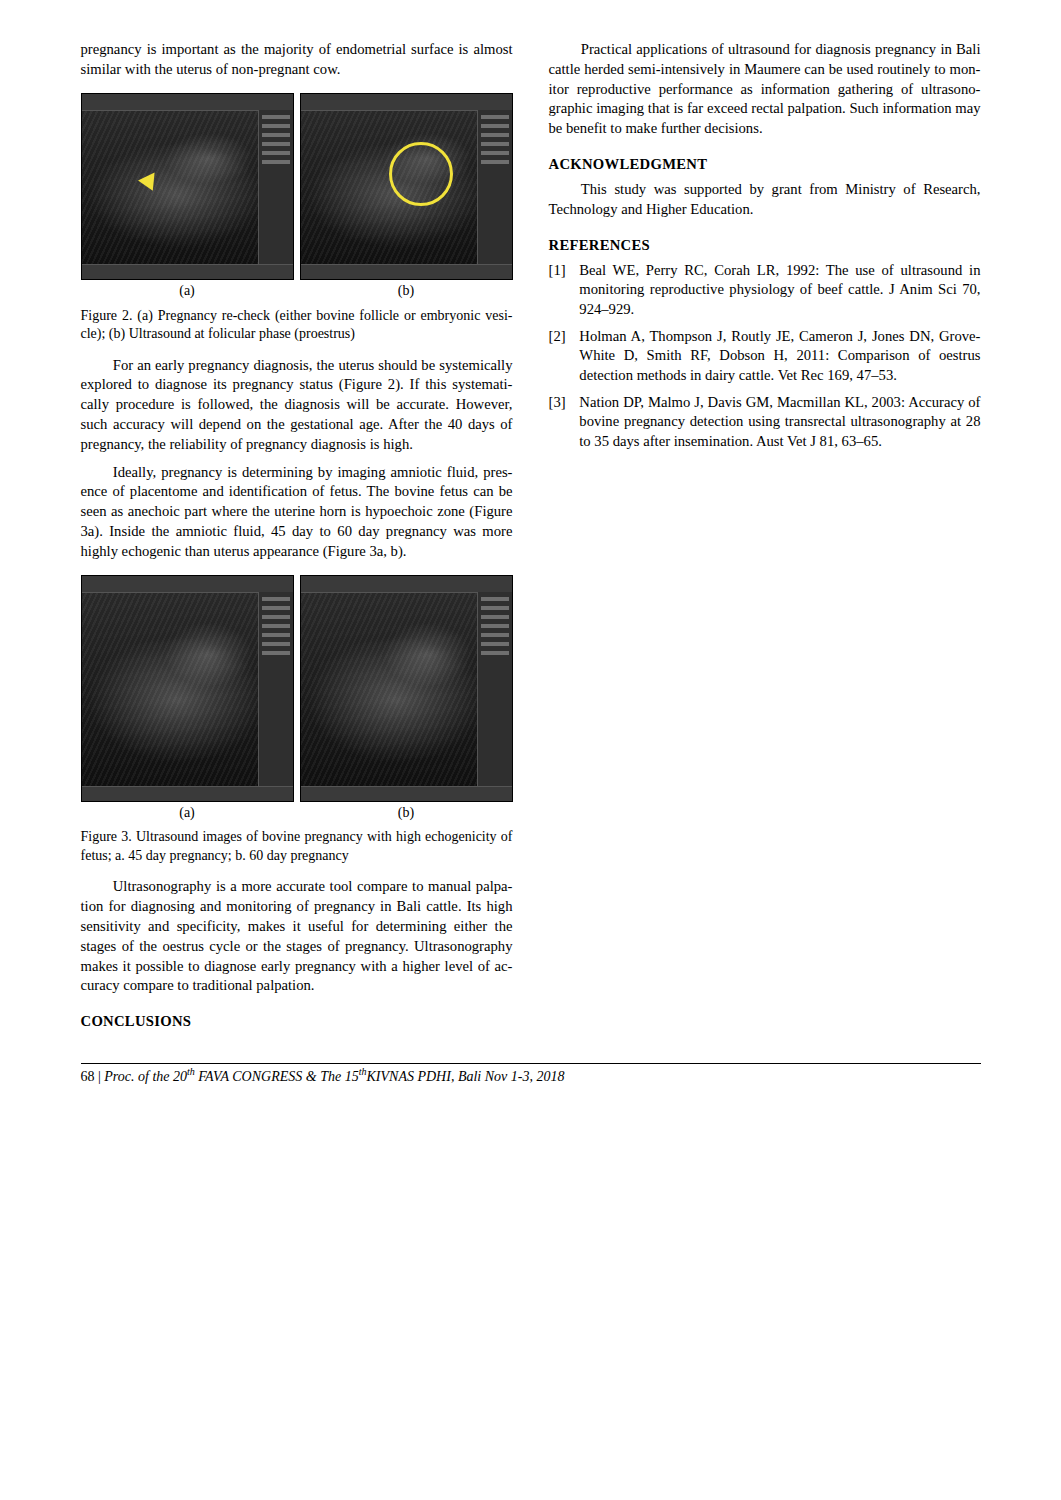pregnancy is important as the majority of endometrial surface is almost similar with the uterus of non-pregnant cow.
(a) (b)
Figure 2. (a) Pregnancy re-check (either bovine follicle or embryonic vesicle); (b) Ultrasound at folicular phase (proestrus)
For an early pregnancy diagnosis, the uterus should be systemically explored to diagnose its pregnancy status (Figure 2). If this systematically procedure is followed, the diagnosis will be accurate. However, such accuracy will depend on the gestational age. After the 40 days of pregnancy, the reliability of pregnancy diagnosis is high.
Ideally, pregnancy is determining by imaging amniotic fluid, presence of placentome and identification of fetus. The bovine fetus can be seen as anechoic part where the uterine horn is hypoechoic zone (Figure 3a). Inside the amniotic fluid, 45 day to 60 day pregnancy was more highly echogenic than uterus appearance (Figure 3a, b).
(a) (b)
Figure 3. Ultrasound images of bovine pregnancy with high echogenicity of fetus; a. 45 day pregnancy; b. 60 day pregnancy
Ultrasonography is a more accurate tool compare to manual palpation for diagnosing and monitoring of pregnancy in Bali cattle. Its high sensitivity and specificity, makes it useful for determining either the stages of the oestrus cycle or the stages of pregnancy. Ultrasonography makes it possible to diagnose early pregnancy with a higher level of accuracy compare to traditional palpation.
Conclusions
Practical applications of ultrasound for diagnosis pregnancy in Bali cattle herded semi-intensively in Maumere can be used routinely to monitor reproductive performance as information gathering of ultrasonographic imaging that is far exceed rectal palpation. Such information may be benefit to make further decisions.
Acknowledgment
This study was supported by grant from Ministry of Research, Technology and Higher Education.
References
Beal WE, Perry RC, Corah LR, 1992: The use of ultrasound in monitoring reproductive physiology of beef cattle. J Anim Sci 70, 924–929.
Holman A, Thompson J, Routly JE, Cameron J, Jones DN, Grove-White D, Smith RF, Dobson H, 2011: Comparison of oestrus detection methods in dairy cattle. Vet Rec 169, 47–53.
Nation DP, Malmo J, Davis GM, Macmillan KL, 2003: Accuracy of bovine pregnancy detection using transrectal ultrasonography at 28 to 35 days after insemination. Aust Vet J 81, 63–65.
68 | Proc. of the 20th FAVA CONGRESS & The 15thKIVNAS PDHI, Bali Nov 1-3, 2018